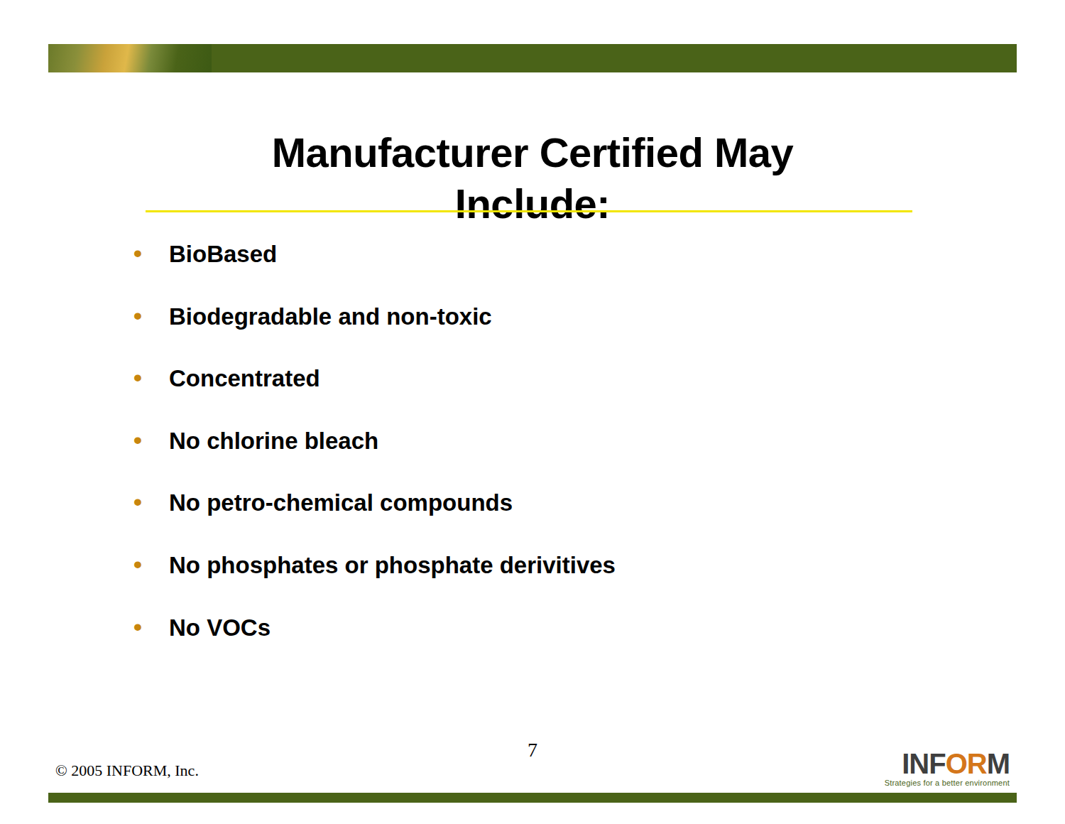Manufacturer Certified May
Include:
BioBased
Biodegradable and non-toxic
Concentrated
No chlorine bleach
No petro-chemical compounds
No phosphates or phosphate derivitives
No VOCs
7
© 2005 INFORM, Inc.
INFORM
Strategies for a better environment